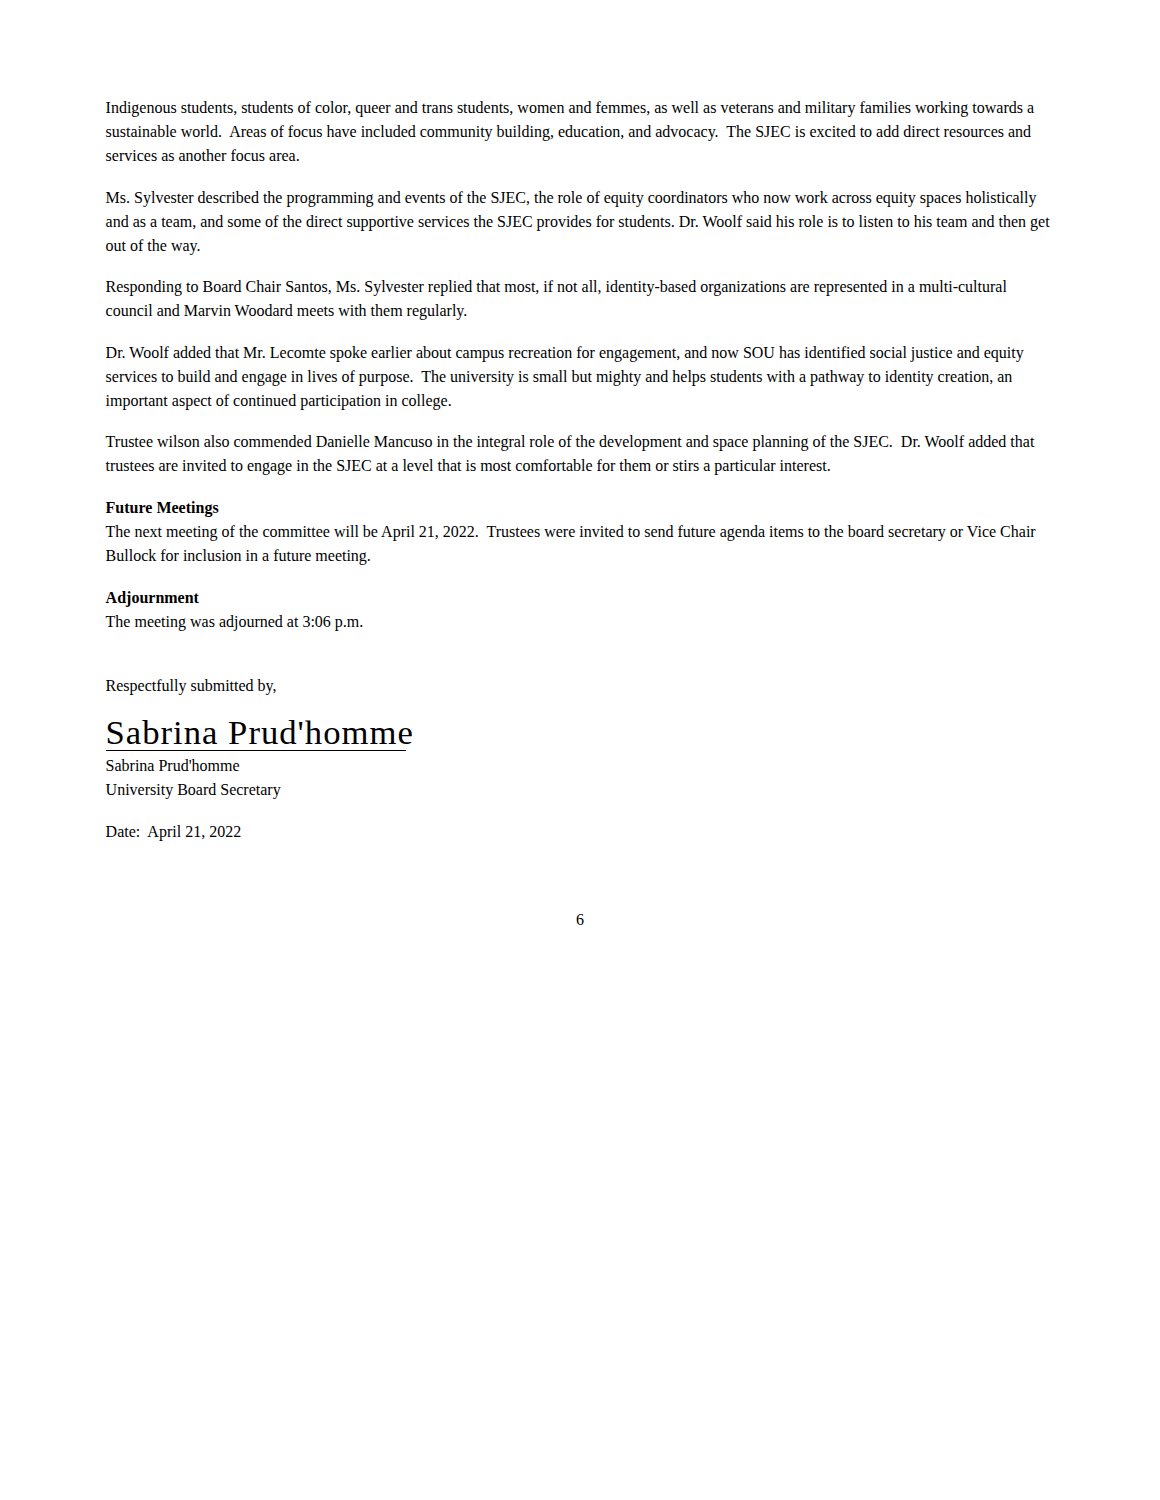Indigenous students, students of color, queer and trans students, women and femmes, as well as veterans and military families working towards a sustainable world. Areas of focus have included community building, education, and advocacy. The SJEC is excited to add direct resources and services as another focus area.
Ms. Sylvester described the programming and events of the SJEC, the role of equity coordinators who now work across equity spaces holistically and as a team, and some of the direct supportive services the SJEC provides for students. Dr. Woolf said his role is to listen to his team and then get out of the way.
Responding to Board Chair Santos, Ms. Sylvester replied that most, if not all, identity-based organizations are represented in a multi-cultural council and Marvin Woodard meets with them regularly.
Dr. Woolf added that Mr. Lecomte spoke earlier about campus recreation for engagement, and now SOU has identified social justice and equity services to build and engage in lives of purpose. The university is small but mighty and helps students with a pathway to identity creation, an important aspect of continued participation in college.
Trustee wilson also commended Danielle Mancuso in the integral role of the development and space planning of the SJEC. Dr. Woolf added that trustees are invited to engage in the SJEC at a level that is most comfortable for them or stirs a particular interest.
Future Meetings
The next meeting of the committee will be April 21, 2022. Trustees were invited to send future agenda items to the board secretary or Vice Chair Bullock for inclusion in a future meeting.
Adjournment
The meeting was adjourned at 3:06 p.m.
Respectfully submitted by,
Sabrina Prud'homme
Sabrina Prud'homme
University Board Secretary
Date: April 21, 2022
6